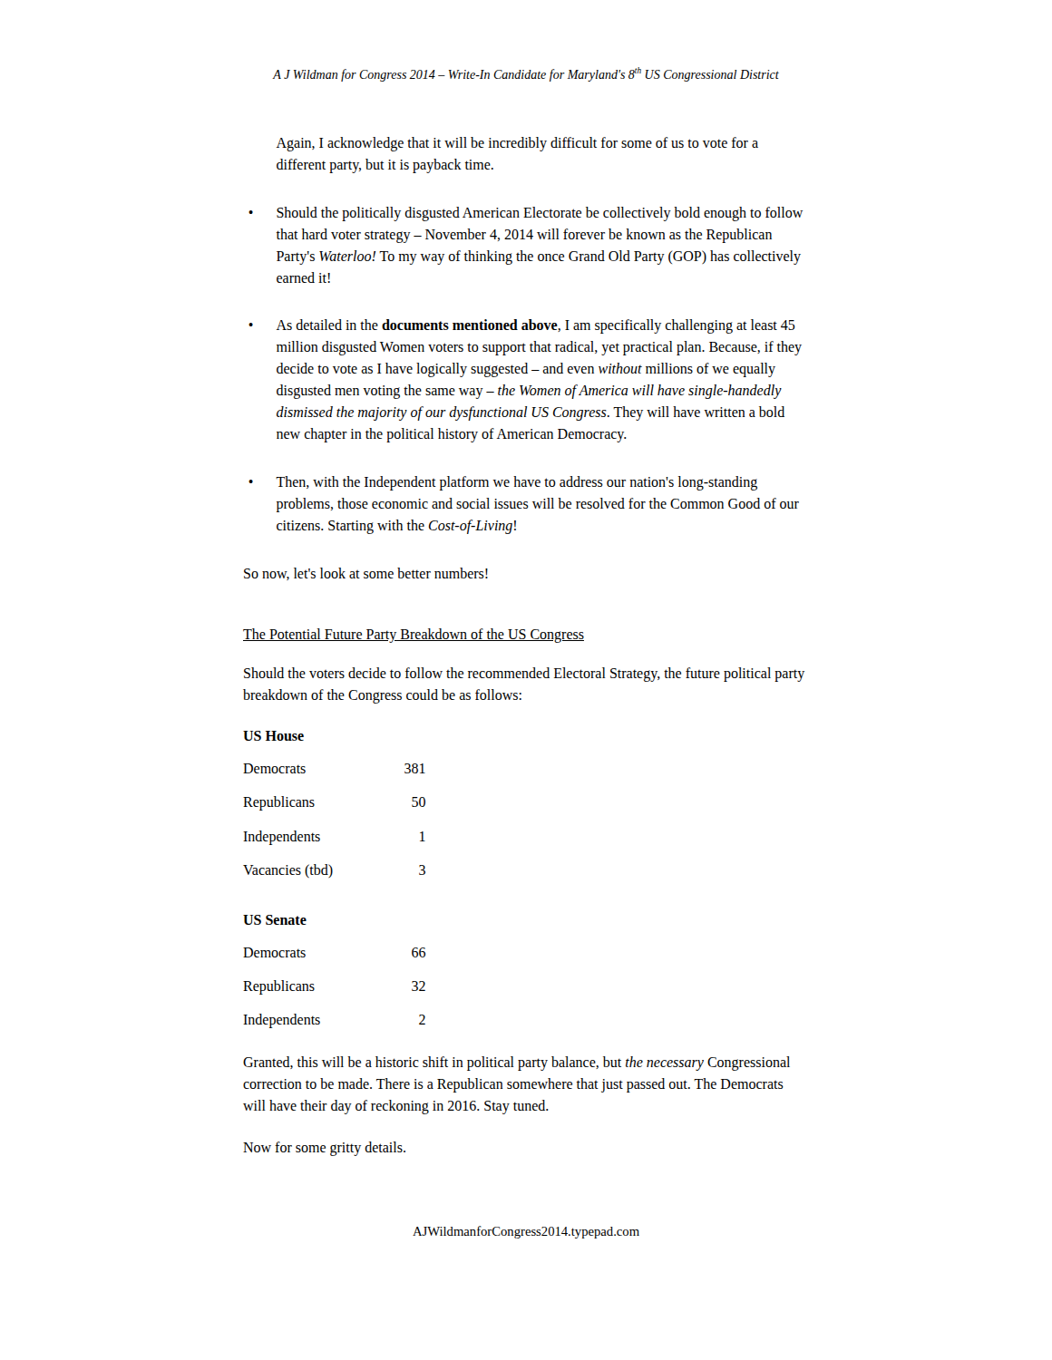A J Wildman for Congress 2014 – Write-In Candidate for Maryland's 8th US Congressional District
Again, I acknowledge that it will be incredibly difficult for some of us to vote for a different party, but it is payback time.
Should the politically disgusted American Electorate be collectively bold enough to follow that hard voter strategy – November 4, 2014 will forever be known as the Republican Party's Waterloo! To my way of thinking the once Grand Old Party (GOP) has collectively earned it!
As detailed in the documents mentioned above, I am specifically challenging at least 45 million disgusted Women voters to support that radical, yet practical plan. Because, if they decide to vote as I have logically suggested – and even without millions of we equally disgusted men voting the same way – the Women of America will have single-handedly dismissed the majority of our dysfunctional US Congress. They will have written a bold new chapter in the political history of American Democracy.
Then, with the Independent platform we have to address our nation's long-standing problems, those economic and social issues will be resolved for the Common Good of our citizens. Starting with the Cost-of-Living!
So now, let's look at some better numbers!
The Potential Future Party Breakdown of the US Congress
Should the voters decide to follow the recommended Electoral Strategy, the future political party breakdown of the Congress could be as follows:
US House
| Democrats | 381 |
| Republicans | 50 |
| Independents | 1 |
| Vacancies (tbd) | 3 |
US Senate
| Democrats | 66 |
| Republicans | 32 |
| Independents | 2 |
Granted, this will be a historic shift in political party balance, but the necessary Congressional correction to be made. There is a Republican somewhere that just passed out. The Democrats will have their day of reckoning in 2016. Stay tuned.
Now for some gritty details.
AJWildmanforCongress2014.typepad.com